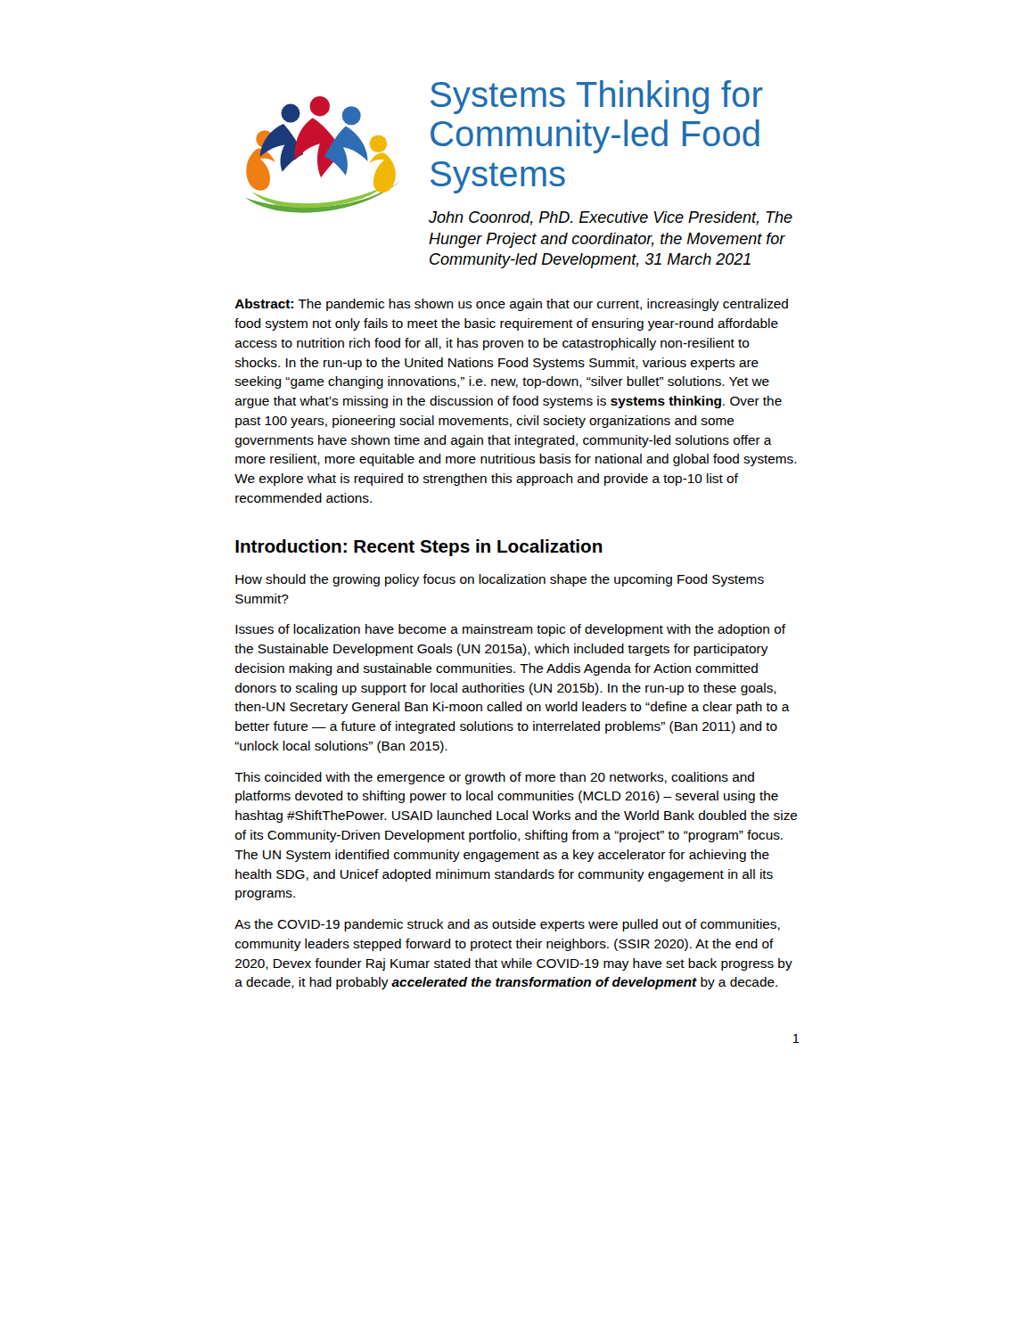Systems Thinking for Community-led Food Systems
John Coonrod, PhD. Executive Vice President, The Hunger Project and coordinator, the Movement for Community-led Development, 31 March 2021
Abstract: The pandemic has shown us once again that our current, increasingly centralized food system not only fails to meet the basic requirement of ensuring year-round affordable access to nutrition rich food for all, it has proven to be catastrophically non-resilient to shocks. In the run-up to the United Nations Food Systems Summit, various experts are seeking “game changing innovations,” i.e. new, top-down, “silver bullet” solutions. Yet we argue that what’s missing in the discussion of food systems is systems thinking. Over the past 100 years, pioneering social movements, civil society organizations and some governments have shown time and again that integrated, community-led solutions offer a more resilient, more equitable and more nutritious basis for national and global food systems. We explore what is required to strengthen this approach and provide a top-10 list of recommended actions.
Introduction: Recent Steps in Localization
How should the growing policy focus on localization shape the upcoming Food Systems Summit?
Issues of localization have become a mainstream topic of development with the adoption of the Sustainable Development Goals (UN 2015a), which included targets for participatory decision making and sustainable communities. The Addis Agenda for Action committed donors to scaling up support for local authorities (UN 2015b). In the run-up to these goals, then-UN Secretary General Ban Ki-moon called on world leaders to “define a clear path to a better future — a future of integrated solutions to interrelated problems” (Ban 2011) and to “unlock local solutions” (Ban 2015).
This coincided with the emergence or growth of more than 20 networks, coalitions and platforms devoted to shifting power to local communities (MCLD 2016) – several using the hashtag #ShiftThePower. USAID launched Local Works and the World Bank doubled the size of its Community-Driven Development portfolio, shifting from a “project” to “program” focus. The UN System identified community engagement as a key accelerator for achieving the health SDG, and Unicef adopted minimum standards for community engagement in all its programs.
As the COVID-19 pandemic struck and as outside experts were pulled out of communities, community leaders stepped forward to protect their neighbors. (SSIR 2020). At the end of 2020, Devex founder Raj Kumar stated that while COVID-19 may have set back progress by a decade, it had probably accelerated the transformation of development by a decade.
1